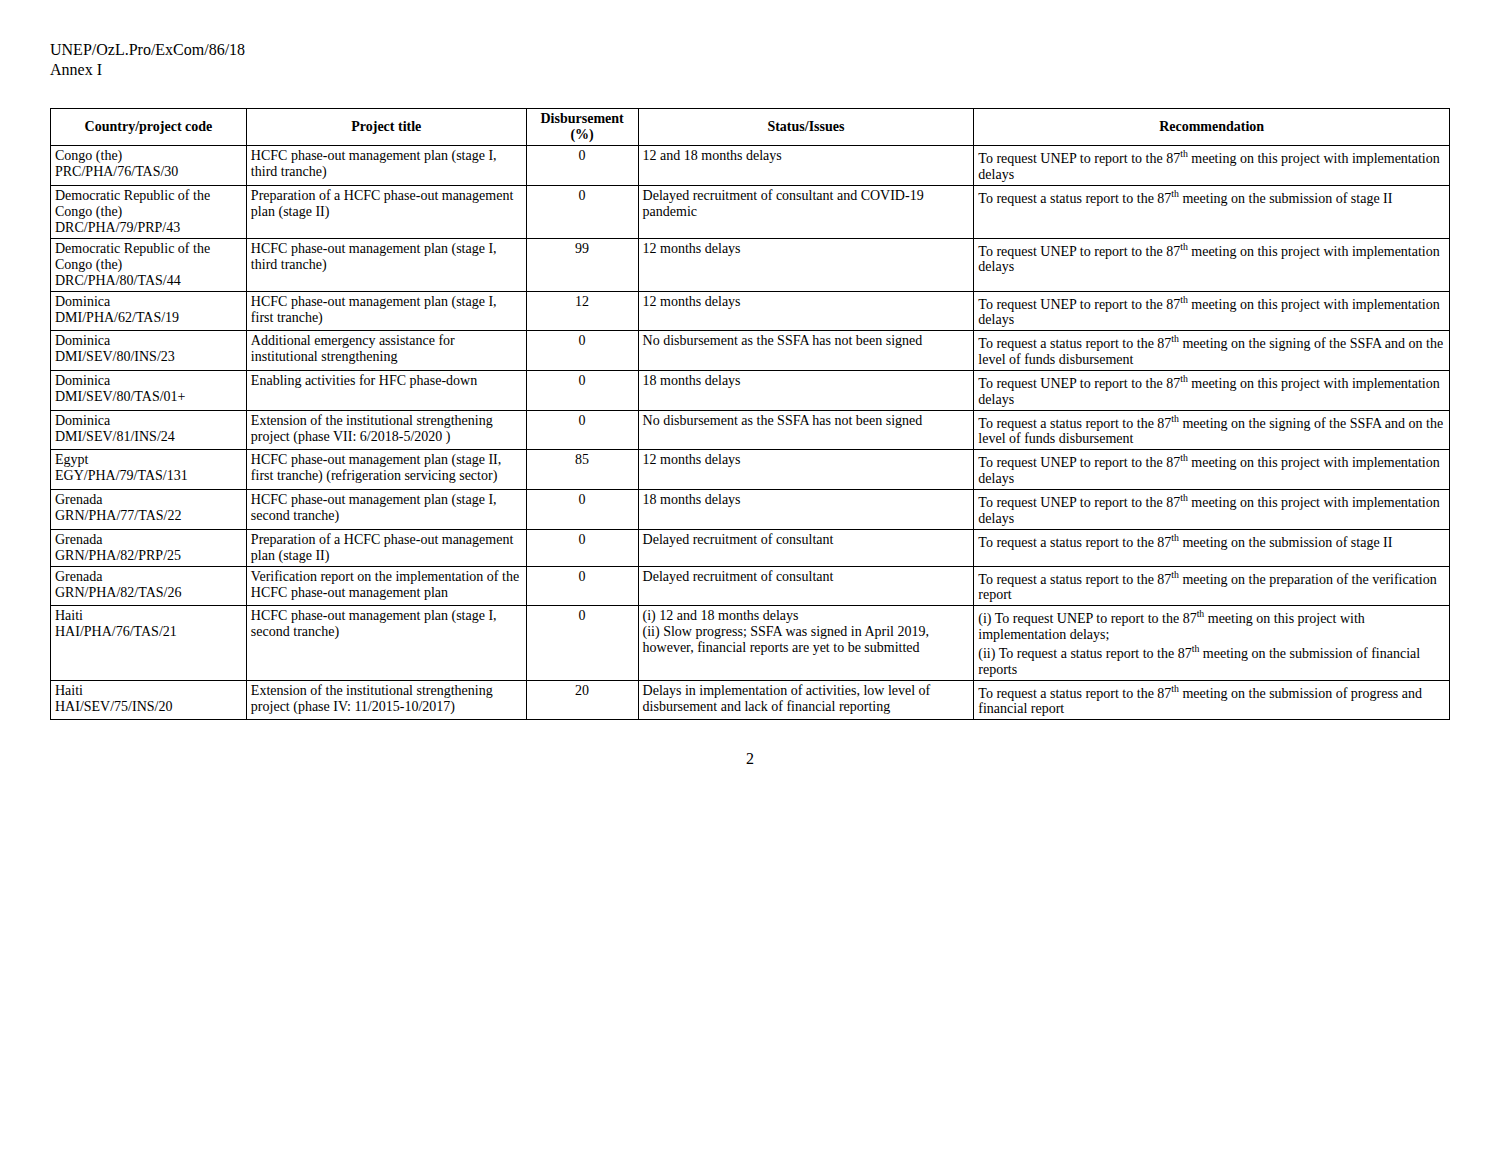UNEP/OzL.Pro/ExCom/86/18
Annex I
| Country/project code | Project title | Disbursement (%) | Status/Issues | Recommendation |
| --- | --- | --- | --- | --- |
| Congo (the) PRC/PHA/76/TAS/30 | HCFC phase-out management plan (stage I, third tranche) | 0 | 12 and 18 months delays | To request UNEP to report to the 87 th meeting on this project with implementation delays |
| Democratic Republic of the Congo (the) DRC/PHA/79/PRP/43 | Preparation of a HCFC phase-out management plan (stage II) | 0 | Delayed recruitment of consultant and COVID-19 pandemic | To request a status report to the 87 th meeting on the submission of stage II |
| Democratic Republic of the Congo (the) DRC/PHA/80/TAS/44 | HCFC phase-out management plan (stage I, third tranche) | 99 | 12 months delays | To request UNEP to report to the 87 th meeting on this project with implementation delays |
| Dominica DMI/PHA/62/TAS/19 | HCFC phase-out management plan (stage I, first tranche) | 12 | 12 months delays | To request UNEP to report to the 87 th meeting on this project with implementation delays |
| Dominica DMI/SEV/80/INS/23 | Additional emergency assistance for institutional strengthening | 0 | No disbursement as the SSFA has not been signed | To request a status report to the 87 th meeting on the signing of the SSFA and on the level of funds disbursement |
| Dominica DMI/SEV/80/TAS/01+ | Enabling activities for HFC phase-down | 0 | 18 months delays | To request UNEP to report to the 87 th meeting on this project with implementation delays |
| Dominica DMI/SEV/81/INS/24 | Extension of the institutional strengthening project (phase VII: 6/2018-5/2020 ) | 0 | No disbursement as the SSFA has not been signed | To request a status report to the 87 th meeting on the signing of the SSFA and on the level of funds disbursement |
| Egypt EGY/PHA/79/TAS/131 | HCFC phase-out management plan (stage II, first tranche) (refrigeration servicing sector) | 85 | 12 months delays | To request UNEP to report to the 87 th meeting on this project with implementation delays |
| Grenada GRN/PHA/77/TAS/22 | HCFC phase-out management plan (stage I, second tranche) | 0 | 18 months delays | To request UNEP to report to the 87 th meeting on this project with implementation delays |
| Grenada GRN/PHA/82/PRP/25 | Preparation of a HCFC phase-out management plan (stage II) | 0 | Delayed recruitment of consultant | To request a status report to the 87 th meeting on the submission of stage II |
| Grenada GRN/PHA/82/TAS/26 | Verification report on the implementation of the HCFC phase-out management plan | 0 | Delayed recruitment of consultant | To request a status report to the 87 th meeting on the preparation of the verification report |
| Haiti HAI/PHA/76/TAS/21 | HCFC phase-out management plan (stage I, second tranche) | 0 | (i) 12 and 18 months delays (ii) Slow progress; SSFA was signed in April 2019, however, financial reports are yet to be submitted | (i) To request UNEP to report to the 87 th meeting on this project with implementation delays; (ii) To request a status report to the 87 th meeting on the submission of financial reports |
| Haiti HAI/SEV/75/INS/20 | Extension of the institutional strengthening project (phase IV: 11/2015-10/2017) | 20 | Delays in implementation of activities, low level of disbursement and lack of financial reporting | To request a status report to the 87 th meeting on the submission of progress and financial report |
2